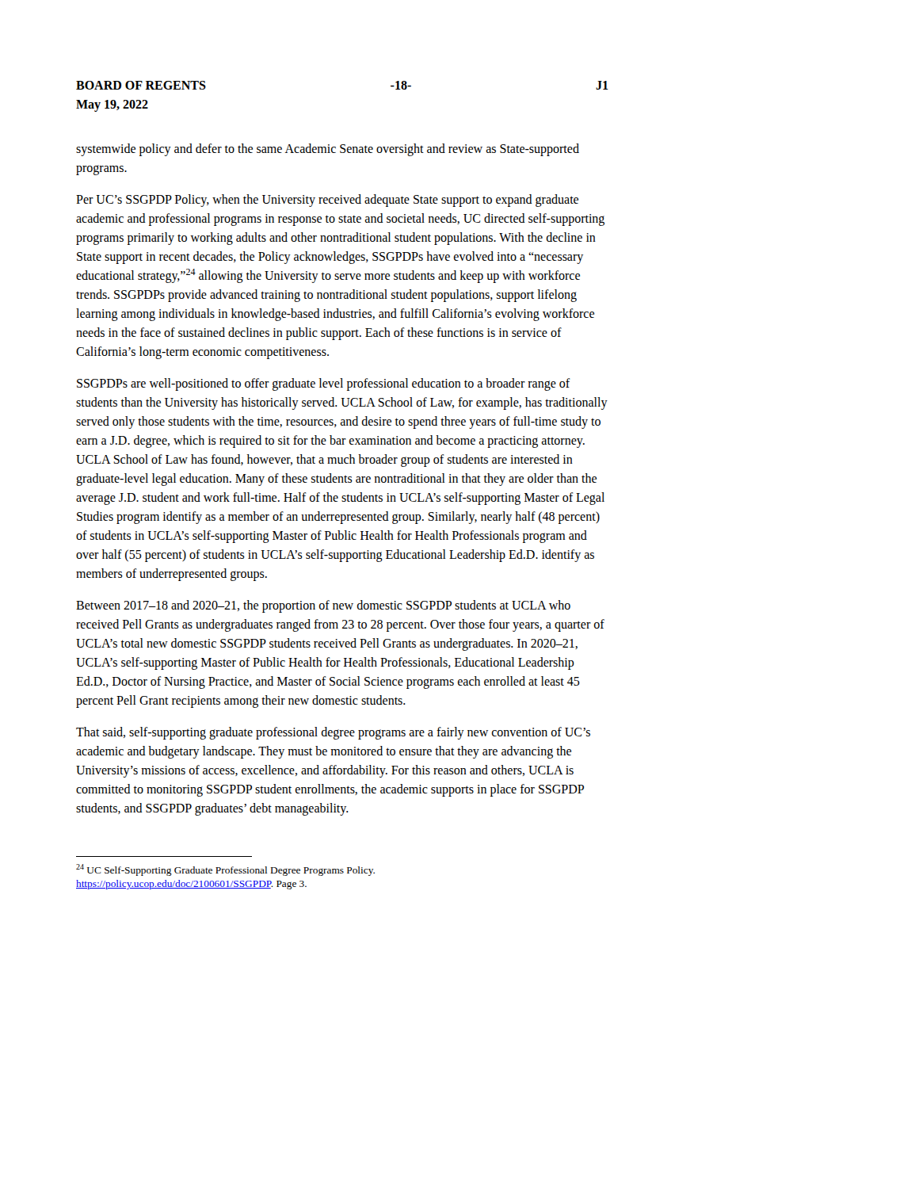BOARD OF REGENTS
May 19, 2022
-18-
J1
systemwide policy and defer to the same Academic Senate oversight and review as State-supported programs.
Per UC’s SSGPDP Policy, when the University received adequate State support to expand graduate academic and professional programs in response to state and societal needs, UC directed self-supporting programs primarily to working adults and other nontraditional student populations. With the decline in State support in recent decades, the Policy acknowledges, SSGPDPs have evolved into a “necessary educational strategy,”24 allowing the University to serve more students and keep up with workforce trends. SSGPDPs provide advanced training to nontraditional student populations, support lifelong learning among individuals in knowledge-based industries, and fulfill California’s evolving workforce needs in the face of sustained declines in public support. Each of these functions is in service of California’s long-term economic competitiveness.
SSGPDPs are well-positioned to offer graduate level professional education to a broader range of students than the University has historically served. UCLA School of Law, for example, has traditionally served only those students with the time, resources, and desire to spend three years of full-time study to earn a J.D. degree, which is required to sit for the bar examination and become a practicing attorney. UCLA School of Law has found, however, that a much broader group of students are interested in graduate-level legal education. Many of these students are nontraditional in that they are older than the average J.D. student and work full-time. Half of the students in UCLA’s self-supporting Master of Legal Studies program identify as a member of an underrepresented group. Similarly, nearly half (48 percent) of students in UCLA’s self-supporting Master of Public Health for Health Professionals program and over half (55 percent) of students in UCLA’s self-supporting Educational Leadership Ed.D. identify as members of underrepresented groups.
Between 2017–18 and 2020–21, the proportion of new domestic SSGPDP students at UCLA who received Pell Grants as undergraduates ranged from 23 to 28 percent. Over those four years, a quarter of UCLA’s total new domestic SSGPDP students received Pell Grants as undergraduates. In 2020–21, UCLA’s self-supporting Master of Public Health for Health Professionals, Educational Leadership Ed.D., Doctor of Nursing Practice, and Master of Social Science programs each enrolled at least 45 percent Pell Grant recipients among their new domestic students.
That said, self-supporting graduate professional degree programs are a fairly new convention of UC’s academic and budgetary landscape. They must be monitored to ensure that they are advancing the University’s missions of access, excellence, and affordability. For this reason and others, UCLA is committed to monitoring SSGPDP student enrollments, the academic supports in place for SSGPDP students, and SSGPDP graduates’ debt manageability.
24 UC Self-Supporting Graduate Professional Degree Programs Policy.
https://policy.ucop.edu/doc/2100601/SSGPDP. Page 3.